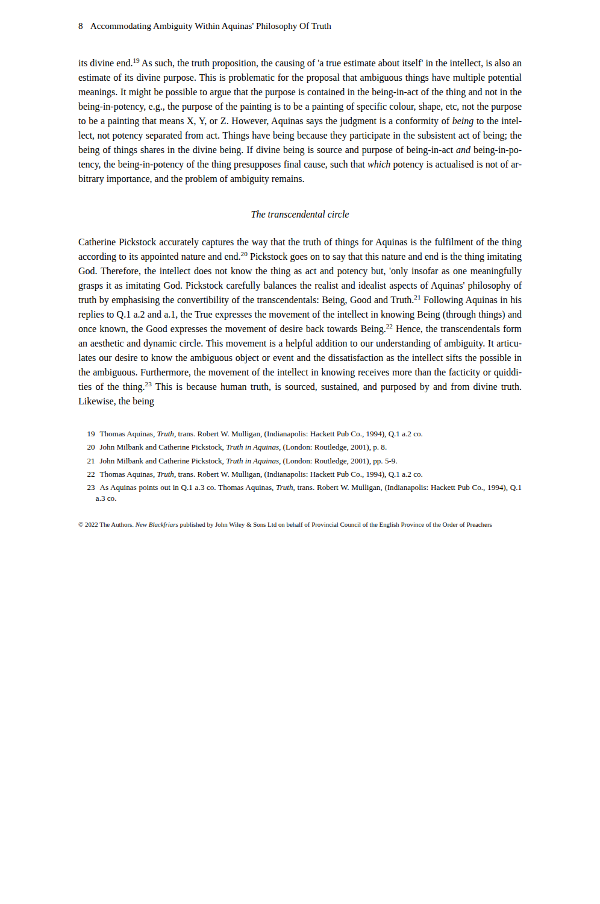8 Accommodating Ambiguity Within Aquinas' Philosophy Of Truth
its divine end.19 As such, the truth proposition, the causing of 'a true estimate about itself' in the intellect, is also an estimate of its divine purpose. This is problematic for the proposal that ambiguous things have multiple potential meanings. It might be possible to argue that the purpose is contained in the being-in-act of the thing and not in the being-in-potency, e.g., the purpose of the painting is to be a painting of specific colour, shape, etc, not the purpose to be a painting that means X, Y, or Z. However, Aquinas says the judgment is a conformity of being to the intellect, not potency separated from act. Things have being because they participate in the subsistent act of being; the being of things shares in the divine being. If divine being is source and purpose of being-in-act and being-in-potency, the being-in-potency of the thing presupposes final cause, such that which potency is actualised is not of arbitrary importance, and the problem of ambiguity remains.
The transcendental circle
Catherine Pickstock accurately captures the way that the truth of things for Aquinas is the fulfilment of the thing according to its appointed nature and end.20 Pickstock goes on to say that this nature and end is the thing imitating God. Therefore, the intellect does not know the thing as act and potency but, 'only insofar as one meaningfully grasps it as imitating God. Pickstock carefully balances the realist and idealist aspects of Aquinas' philosophy of truth by emphasising the convertibility of the transcendentals: Being, Good and Truth.21 Following Aquinas in his replies to Q.1 a.2 and a.1, the True expresses the movement of the intellect in knowing Being (through things) and once known, the Good expresses the movement of desire back towards Being.22 Hence, the transcendentals form an aesthetic and dynamic circle. This movement is a helpful addition to our understanding of ambiguity. It articulates our desire to know the ambiguous object or event and the dissatisfaction as the intellect sifts the possible in the ambiguous. Furthermore, the movement of the intellect in knowing receives more than the facticity or quiddities of the thing.23 This is because human truth, is sourced, sustained, and purposed by and from divine truth. Likewise, the being
19 Thomas Aquinas, Truth, trans. Robert W. Mulligan, (Indianapolis: Hackett Pub Co., 1994), Q.1 a.2 co.
20 John Milbank and Catherine Pickstock, Truth in Aquinas, (London: Routledge, 2001), p. 8.
21 John Milbank and Catherine Pickstock, Truth in Aquinas, (London: Routledge, 2001), pp. 5-9.
22 Thomas Aquinas, Truth, trans. Robert W. Mulligan, (Indianapolis: Hackett Pub Co., 1994), Q.1 a.2 co.
23 As Aquinas points out in Q.1 a.3 co. Thomas Aquinas, Truth, trans. Robert W. Mulligan, (Indianapolis: Hackett Pub Co., 1994), Q.1 a.3 co.
© 2022 The Authors. New Blackfriars published by John Wiley & Sons Ltd on behalf of Provincial Council of the English Province of the Order of Preachers